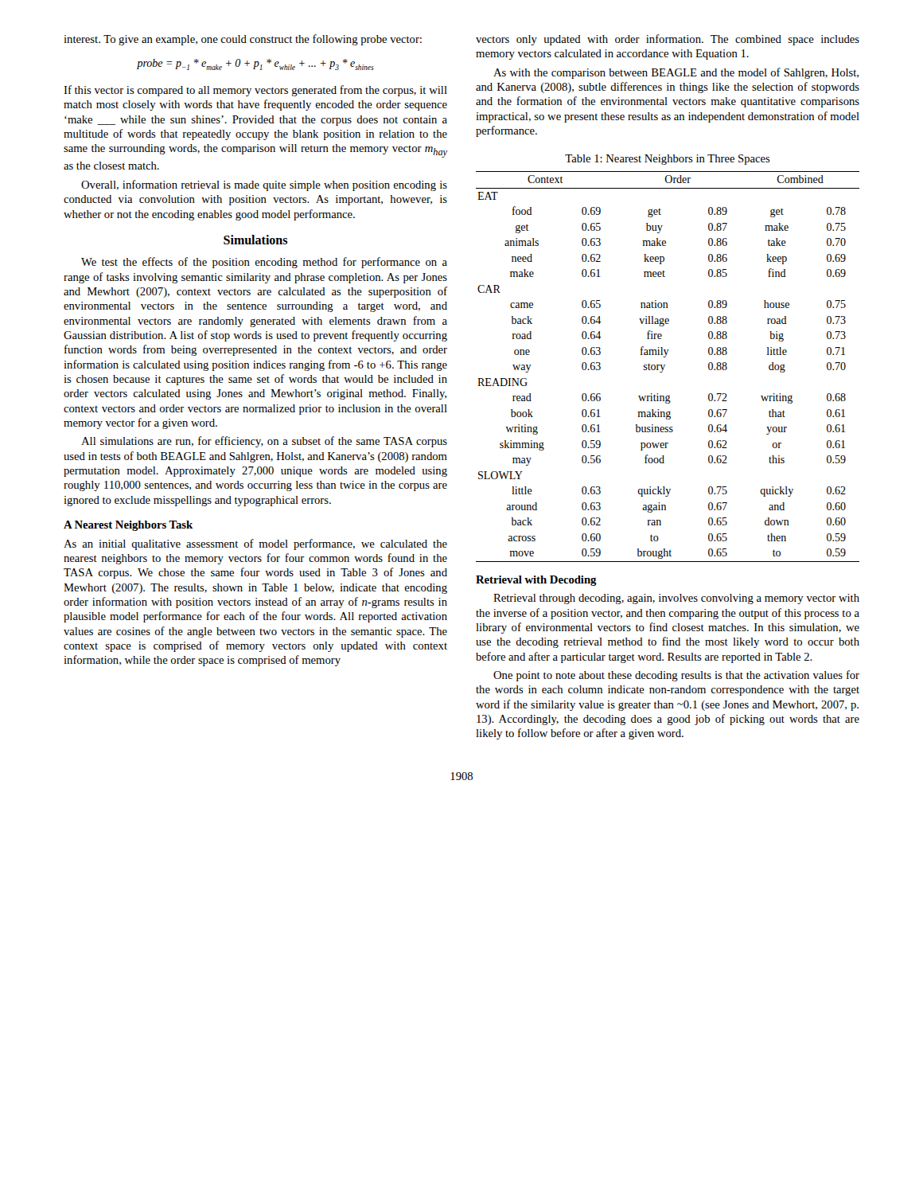interest. To give an example, one could construct the following probe vector:
probe = p−1 * emake + 0 + p1 * ewhile + ... + p3 * eshines
If this vector is compared to all memory vectors generated from the corpus, it will match most closely with words that have frequently encoded the order sequence ‘make ___ while the sun shines’. Provided that the corpus does not contain a multitude of words that repeatedly occupy the blank position in relation to the same the surrounding words, the comparison will return the memory vector mhay as the closest match.
Overall, information retrieval is made quite simple when position encoding is conducted via convolution with position vectors. As important, however, is whether or not the encoding enables good model performance.
Simulations
We test the effects of the position encoding method for performance on a range of tasks involving semantic similarity and phrase completion. As per Jones and Mewhort (2007), context vectors are calculated as the superposition of environmental vectors in the sentence surrounding a target word, and environmental vectors are randomly generated with elements drawn from a Gaussian distribution. A list of stop words is used to prevent frequently occurring function words from being overrepresented in the context vectors, and order information is calculated using position indices ranging from -6 to +6. This range is chosen because it captures the same set of words that would be included in order vectors calculated using Jones and Mewhort’s original method. Finally, context vectors and order vectors are normalized prior to inclusion in the overall memory vector for a given word.
All simulations are run, for efficiency, on a subset of the same TASA corpus used in tests of both BEAGLE and Sahlgren, Holst, and Kanerva’s (2008) random permutation model. Approximately 27,000 unique words are modeled using roughly 110,000 sentences, and words occurring less than twice in the corpus are ignored to exclude misspellings and typographical errors.
A Nearest Neighbors Task
As an initial qualitative assessment of model performance, we calculated the nearest neighbors to the memory vectors for four common words found in the TASA corpus. We chose the same four words used in Table 3 of Jones and Mewhort (2007). The results, shown in Table 1 below, indicate that encoding order information with position vectors instead of an array of n-grams results in plausible model performance for each of the four words. All reported activation values are cosines of the angle between two vectors in the semantic space. The context space is comprised of memory vectors only updated with context information, while the order space is comprised of memory
vectors only updated with order information. The combined space includes memory vectors calculated in accordance with Equation 1.
As with the comparison between BEAGLE and the model of Sahlgren, Holst, and Kanerva (2008), subtle differences in things like the selection of stopwords and the formation of the environmental vectors make quantitative comparisons impractical, so we present these results as an independent demonstration of model performance.
Table 1: Nearest Neighbors in Three Spaces
| Context | Order | Combined |
| --- | --- | --- |
| EAT |
| food | 0.69 | get | 0.89 | get | 0.78 |
| get | 0.65 | buy | 0.87 | make | 0.75 |
| animals | 0.63 | make | 0.86 | take | 0.70 |
| need | 0.62 | keep | 0.86 | keep | 0.69 |
| make | 0.61 | meet | 0.85 | find | 0.69 |
| CAR |
| came | 0.65 | nation | 0.89 | house | 0.75 |
| back | 0.64 | village | 0.88 | road | 0.73 |
| road | 0.64 | fire | 0.88 | big | 0.73 |
| one | 0.63 | family | 0.88 | little | 0.71 |
| way | 0.63 | story | 0.88 | dog | 0.70 |
| READING |
| read | 0.66 | writing | 0.72 | writing | 0.68 |
| book | 0.61 | making | 0.67 | that | 0.61 |
| writing | 0.61 | business | 0.64 | your | 0.61 |
| skimming | 0.59 | power | 0.62 | or | 0.61 |
| may | 0.56 | food | 0.62 | this | 0.59 |
| SLOWLY |
| little | 0.63 | quickly | 0.75 | quickly | 0.62 |
| around | 0.63 | again | 0.67 | and | 0.60 |
| back | 0.62 | ran | 0.65 | down | 0.60 |
| across | 0.60 | to | 0.65 | then | 0.59 |
| move | 0.59 | brought | 0.65 | to | 0.59 |
Retrieval with Decoding
Retrieval through decoding, again, involves convolving a memory vector with the inverse of a position vector, and then comparing the output of this process to a library of environmental vectors to find closest matches. In this simulation, we use the decoding retrieval method to find the most likely word to occur both before and after a particular target word. Results are reported in Table 2.
One point to note about these decoding results is that the activation values for the words in each column indicate non-random correspondence with the target word if the similarity value is greater than ~0.1 (see Jones and Mewhort, 2007, p. 13). Accordingly, the decoding does a good job of picking out words that are likely to follow before or after a given word.
1908